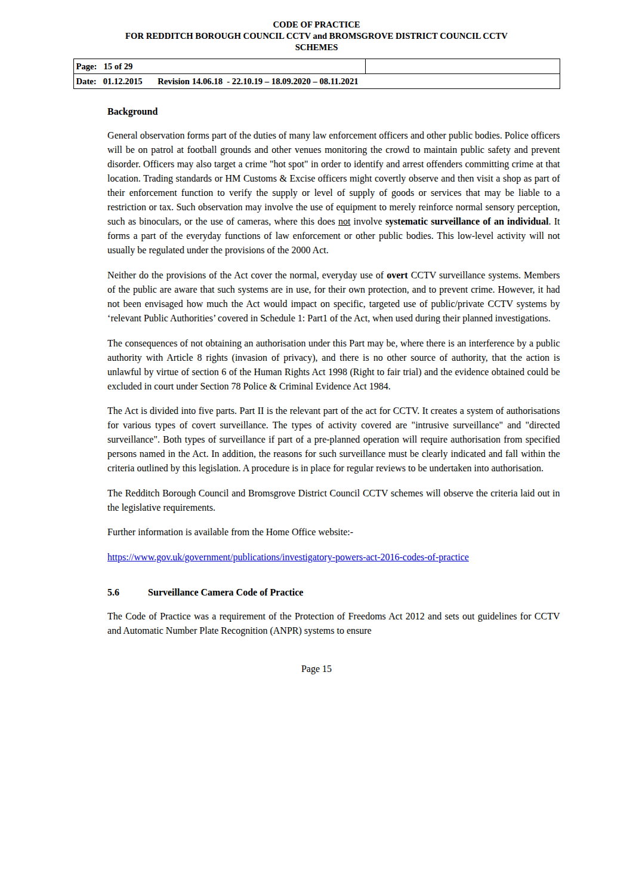CODE OF PRACTICE
FOR REDDITCH BOROUGH COUNCIL CCTV and BROMSGROVE DISTRICT COUNCIL CCTV
SCHEMES
| Page: 15 of 29 | |
| Date: 01.12.2015 Revision 14.06.18 - 22.10.19 – 18.09.2020 – 08.11.2021 |
Background
General observation forms part of the duties of many law enforcement officers and other public bodies. Police officers will be on patrol at football grounds and other venues monitoring the crowd to maintain public safety and prevent disorder. Officers may also target a crime "hot spot" in order to identify and arrest offenders committing crime at that location. Trading standards or HM Customs & Excise officers might covertly observe and then visit a shop as part of their enforcement function to verify the supply or level of supply of goods or services that may be liable to a restriction or tax. Such observation may involve the use of equipment to merely reinforce normal sensory perception, such as binoculars, or the use of cameras, where this does not involve systematic surveillance of an individual. It forms a part of the everyday functions of law enforcement or other public bodies. This low-level activity will not usually be regulated under the provisions of the 2000 Act.
Neither do the provisions of the Act cover the normal, everyday use of overt CCTV surveillance systems. Members of the public are aware that such systems are in use, for their own protection, and to prevent crime. However, it had not been envisaged how much the Act would impact on specific, targeted use of public/private CCTV systems by ‘relevant Public Authorities’ covered in Schedule 1: Part1 of the Act, when used during their planned investigations.
The consequences of not obtaining an authorisation under this Part may be, where there is an interference by a public authority with Article 8 rights (invasion of privacy), and there is no other source of authority, that the action is unlawful by virtue of section 6 of the Human Rights Act 1998 (Right to fair trial) and the evidence obtained could be excluded in court under Section 78 Police & Criminal Evidence Act 1984.
The Act is divided into five parts. Part II is the relevant part of the act for CCTV. It creates a system of authorisations for various types of covert surveillance. The types of activity covered are "intrusive surveillance" and "directed surveillance". Both types of surveillance if part of a pre-planned operation will require authorisation from specified persons named in the Act. In addition, the reasons for such surveillance must be clearly indicated and fall within the criteria outlined by this legislation. A procedure is in place for regular reviews to be undertaken into authorisation.
The Redditch Borough Council and Bromsgrove District Council CCTV schemes will observe the criteria laid out in the legislative requirements.
Further information is available from the Home Office website:-
https://www.gov.uk/government/publications/investigatory-powers-act-2016-codes-of-practice
5.6 Surveillance Camera Code of Practice
The Code of Practice was a requirement of the Protection of Freedoms Act 2012 and sets out guidelines for CCTV and Automatic Number Plate Recognition (ANPR) systems to ensure
Page 15